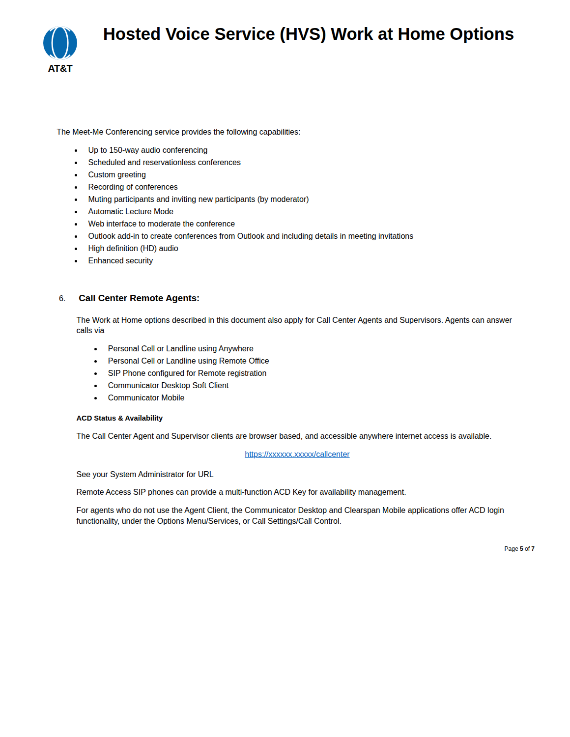AT&T
Hosted Voice Service (HVS) Work at Home Options
The Meet-Me Conferencing service provides the following capabilities:
Up to 150-way audio conferencing
Scheduled and reservationless conferences
Custom greeting
Recording of conferences
Muting participants and inviting new participants (by moderator)
Automatic Lecture Mode
Web interface to moderate the conference
Outlook add-in to create conferences from Outlook and including details in meeting invitations
High definition (HD) audio
Enhanced security
6.
Call Center Remote Agents:
The Work at Home options described in this document also apply for Call Center Agents and Supervisors. Agents can answer calls via
Personal Cell or Landline using Anywhere
Personal Cell or Landline using Remote Office
SIP Phone configured for Remote registration
Communicator Desktop Soft Client
Communicator Mobile
ACD Status & Availability
The Call Center Agent and Supervisor clients are browser based, and accessible anywhere internet access is available.
https://xxxxxx.xxxxx/callcenter
See your System Administrator for URL
Remote Access SIP phones can provide a multi-function ACD Key for availability management.
For agents who do not use the Agent Client, the Communicator Desktop and Clearspan Mobile applications offer ACD login functionality, under the Options Menu/Services, or Call Settings/Call Control.
Page 5 of 7